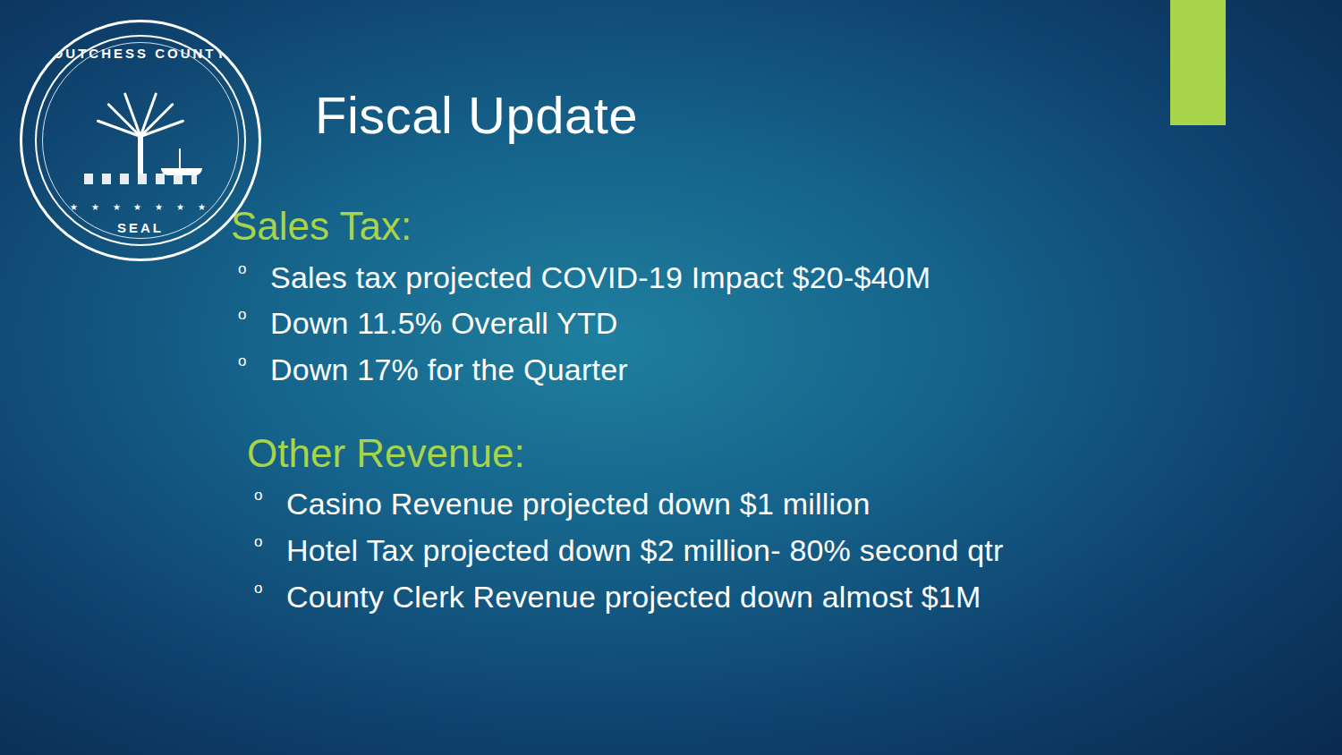Dutchess County
★ ★ ★ ★ ★ ★ ★
Seal
Fiscal Update
Sales Tax:
Sales tax projected COVID-19 Impact $20-$40M
Down 11.5% Overall YTD
Down 17% for the Quarter
Other Revenue:
Casino Revenue projected down $1 million
Hotel Tax projected down $2 million- 80% second qtr
County Clerk Revenue projected down almost $1M